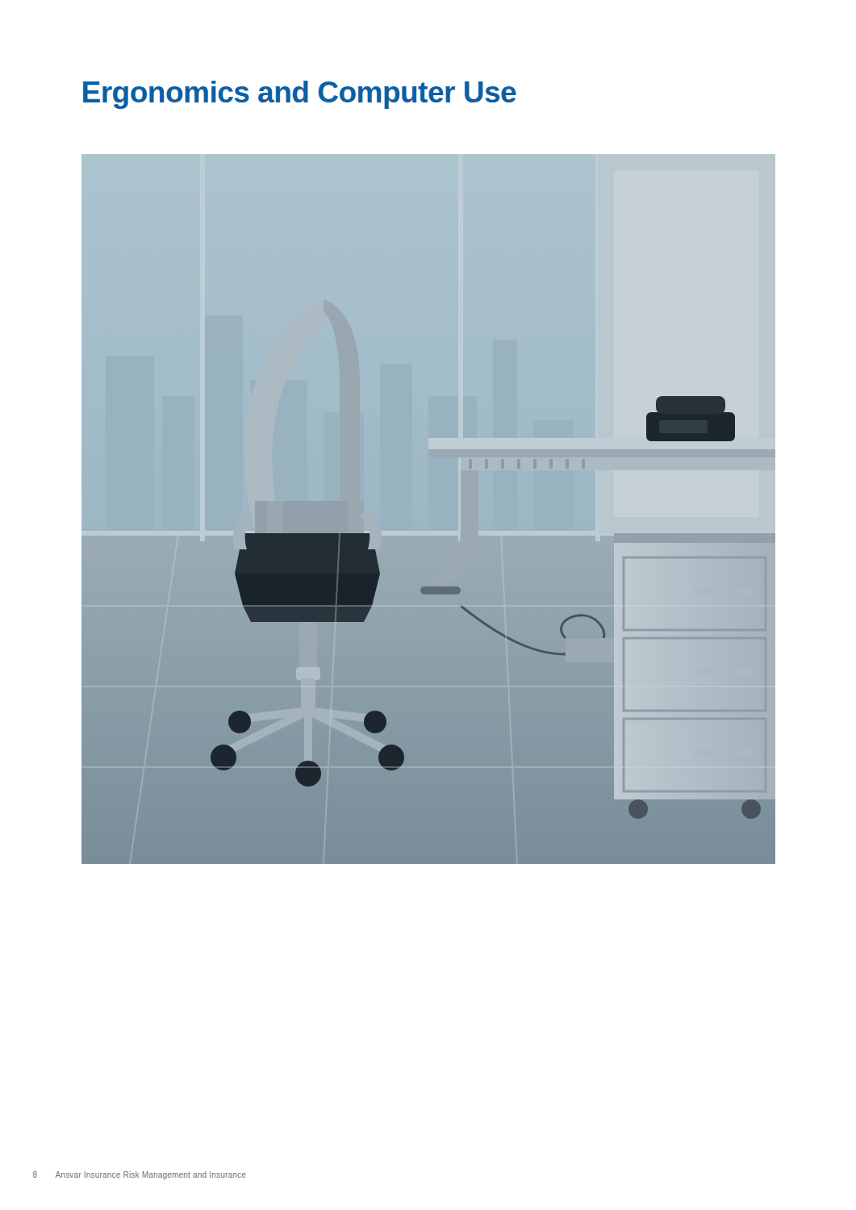Ergonomics and Computer Use
8 Ansvar Insurance Risk Management and Insurance